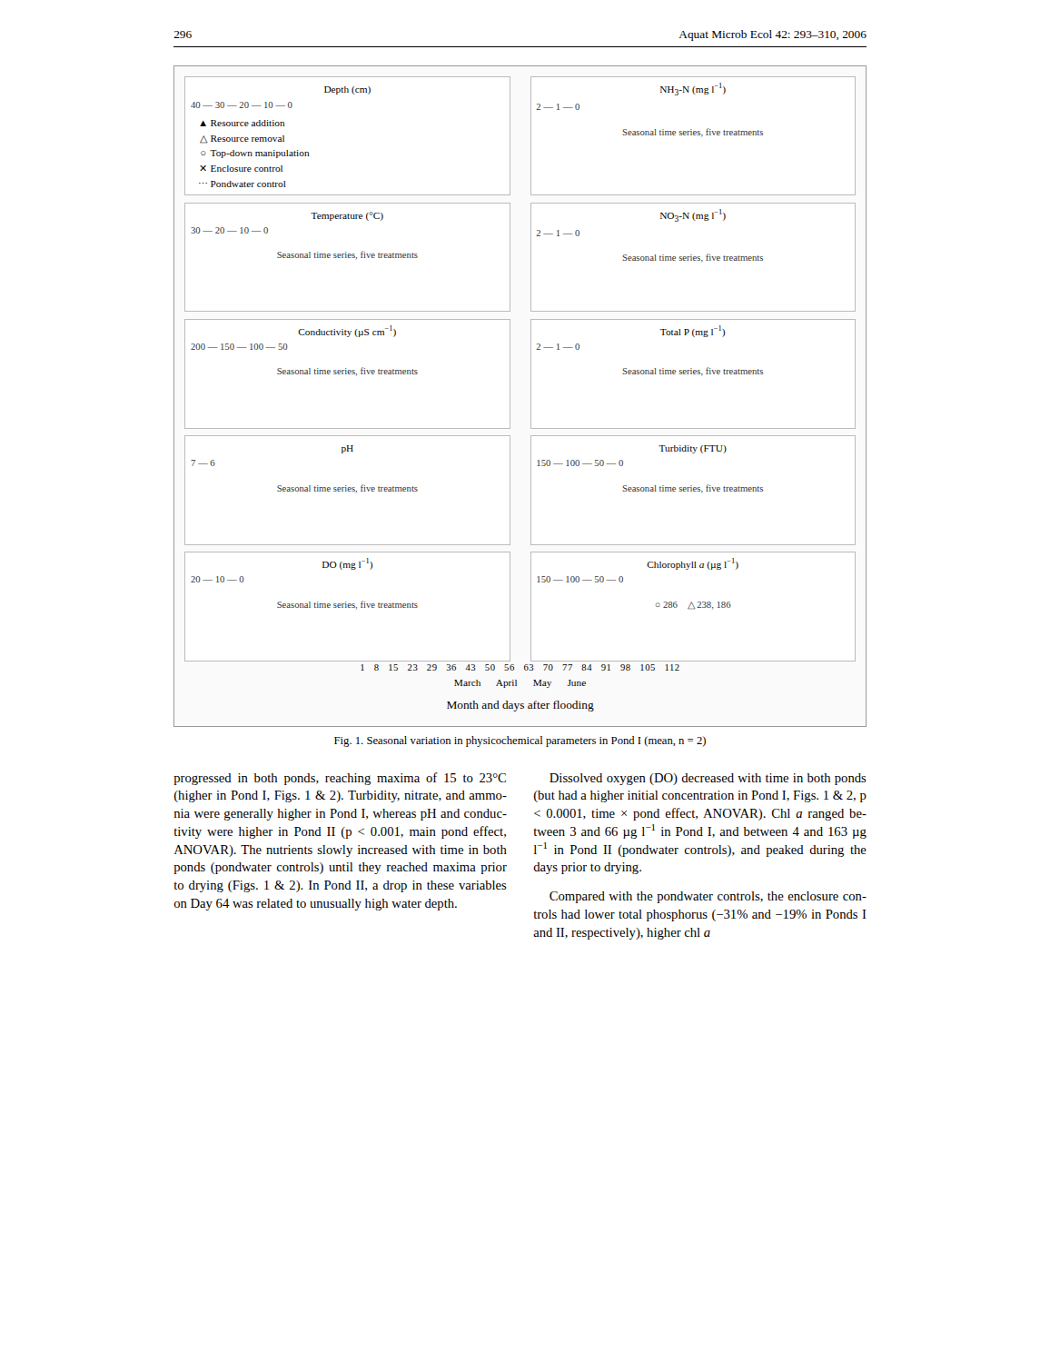296 Aquat Microb Ecol 42: 293–310, 2006
Depth (cm)
40 — 30 — 20 — 10 — 0
▲Resource addition
△Resource removal
○Top-down manipulation
✕Enclosure control
⋯Pondwater control
NH3-N (mg l−1)
2 — 1 — 0
Seasonal time series, five treatments
Temperature (°C)
30 — 20 — 10 — 0
Seasonal time series, five treatments
NO3-N (mg l−1)
2 — 1 — 0
Seasonal time series, five treatments
Conductivity (µS cm−1)
200 — 150 — 100 — 50
Seasonal time series, five treatments
Total P (mg l−1)
2 — 1 — 0
Seasonal time series, five treatments
pH
7 — 6
Seasonal time series, five treatments
Turbidity (FTU)
150 — 100 — 50 — 0
Seasonal time series, five treatments
DO (mg l−1)
20 — 10 — 0
Seasonal time series, five treatments
Chlorophyll a (µg l−1)
150 — 100 — 50 — 0
○ 286 △ 238, 186
1 8 15 23 29 36 43 50 56 63 70 77 84 91 98 105 112
March April May June
Month and days after flooding
Fig. 1. Seasonal variation in physicochemical parameters in Pond I (mean, n = 2)
progressed in both ponds, reaching maxima of 15 to 23°C (higher in Pond I, Figs. 1 & 2). Turbidity, nitrate, and ammonia were generally higher in Pond I, whereas pH and conductivity were higher in Pond II (p < 0.001, main pond effect, ANOVAR). The nutrients slowly increased with time in both ponds (pondwater controls) until they reached maxima prior to drying (Figs. 1 & 2). In Pond II, a drop in these variables on Day 64 was related to unusually high water depth.
Dissolved oxygen (DO) decreased with time in both ponds (but had a higher initial concentration in Pond I, Figs. 1 & 2, p < 0.0001, time × pond effect, ANOVAR). Chl a ranged between 3 and 66 µg l−1 in Pond I, and between 4 and 163 µg l−1 in Pond II (pondwater controls), and peaked during the days prior to drying.
Compared with the pondwater controls, the enclosure controls had lower total phosphorus (−31% and −19% in Ponds I and II, respectively), higher chl a